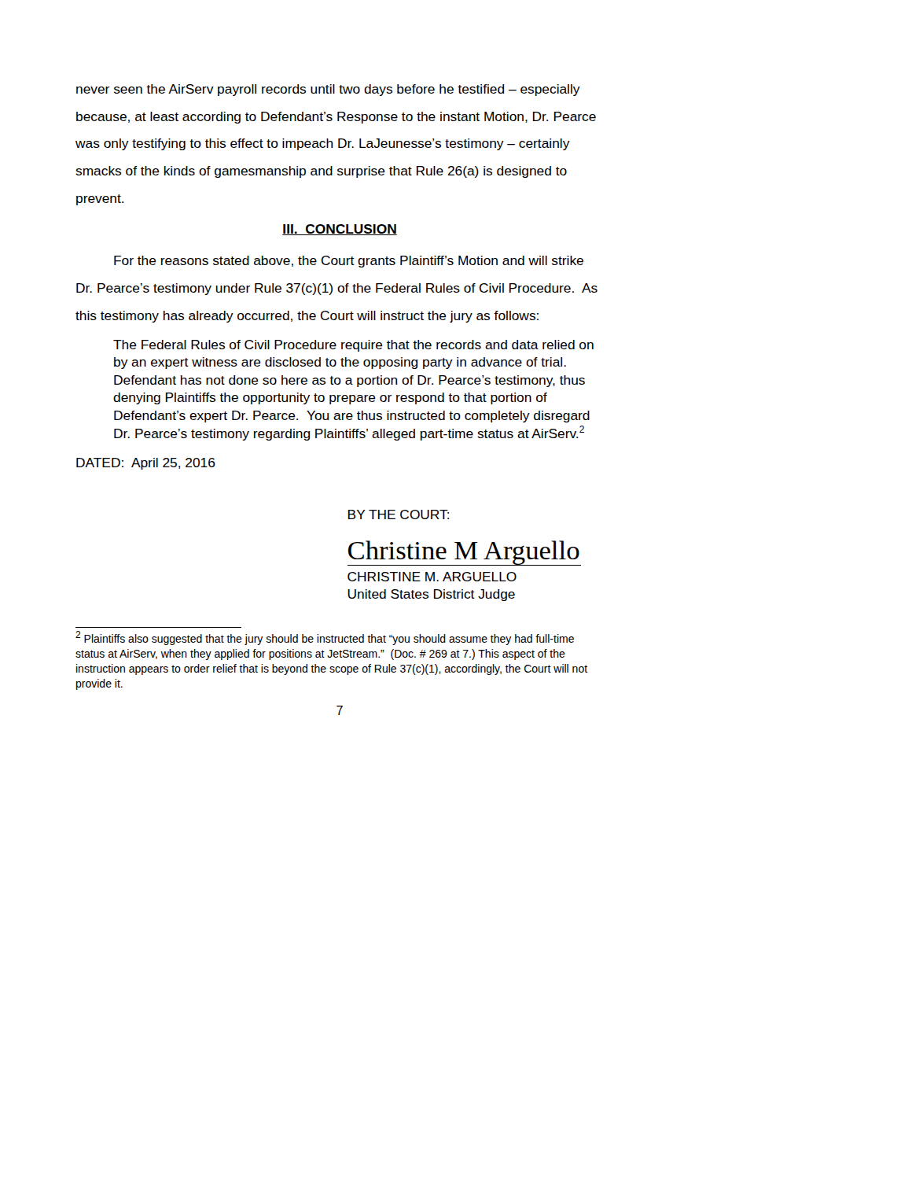never seen the AirServ payroll records until two days before he testified – especially because, at least according to Defendant’s Response to the instant Motion, Dr. Pearce was only testifying to this effect to impeach Dr. LaJeunesse’s testimony – certainly smacks of the kinds of gamesmanship and surprise that Rule 26(a) is designed to prevent.
III. CONCLUSION
For the reasons stated above, the Court grants Plaintiff’s Motion and will strike Dr. Pearce’s testimony under Rule 37(c)(1) of the Federal Rules of Civil Procedure. As this testimony has already occurred, the Court will instruct the jury as follows:
The Federal Rules of Civil Procedure require that the records and data relied on by an expert witness are disclosed to the opposing party in advance of trial. Defendant has not done so here as to a portion of Dr. Pearce’s testimony, thus denying Plaintiffs the opportunity to prepare or respond to that portion of Defendant’s expert Dr. Pearce. You are thus instructed to completely disregard Dr. Pearce’s testimony regarding Plaintiffs’ alleged part-time status at AirServ.2
DATED: April 25, 2016
BY THE COURT:
Christine M Arguello
CHRISTINE M. ARGUELLO
United States District Judge
2 Plaintiffs also suggested that the jury should be instructed that “you should assume they had full-time status at AirServ, when they applied for positions at JetStream.” (Doc. # 269 at 7.) This aspect of the instruction appears to order relief that is beyond the scope of Rule 37(c)(1), accordingly, the Court will not provide it.
7